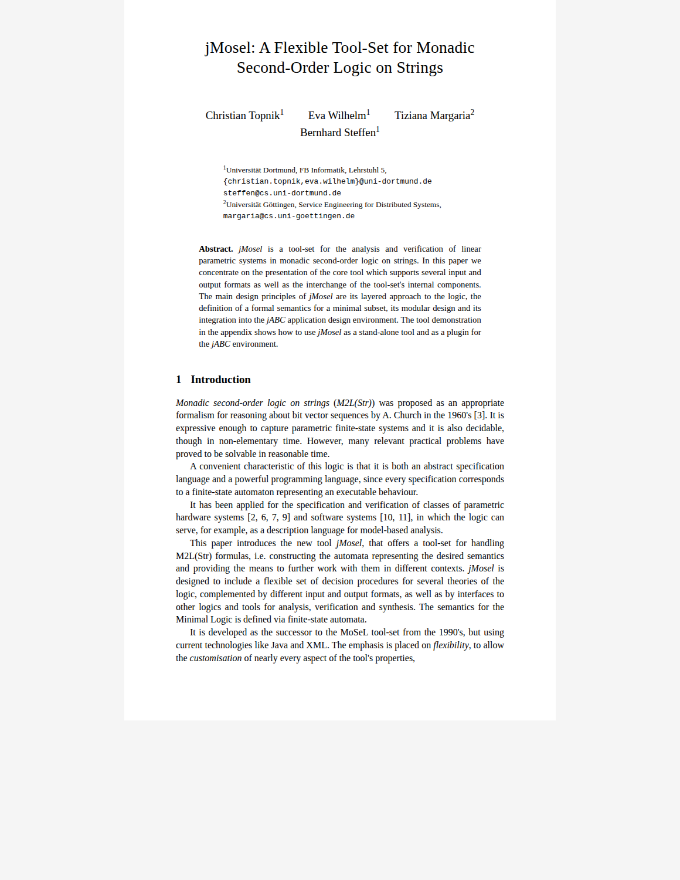jMosel: A Flexible Tool-Set for Monadic
Second-Order Logic on Strings
Christian Topnik1 Eva Wilhelm1 Tiziana Margaria2 Bernhard Steffen1
1Universität Dortmund, FB Informatik, Lehrstuhl 5,
{christian.topnik,eva.wilhelm}@uni-dortmund.de
steffen@cs.uni-dortmund.de
2Universität Göttingen, Service Engineering for Distributed Systems,
margaria@cs.uni-goettingen.de
Abstract. jMosel is a tool-set for the analysis and verification of linear parametric systems in monadic second-order logic on strings. In this paper we concentrate on the presentation of the core tool which supports several input and output formats as well as the interchange of the tool-set's internal components. The main design principles of jMosel are its layered approach to the logic, the definition of a formal semantics for a minimal subset, its modular design and its integration into the jABC application design environment. The tool demonstration in the appendix shows how to use jMosel as a stand-alone tool and as a plugin for the jABC environment.
1 Introduction
Monadic second-order logic on strings (M2L(Str)) was proposed as an appropriate formalism for reasoning about bit vector sequences by A. Church in the 1960's [3]. It is expressive enough to capture parametric finite-state systems and it is also decidable, though in non-elementary time. However, many relevant practical problems have proved to be solvable in reasonable time.
A convenient characteristic of this logic is that it is both an abstract specification language and a powerful programming language, since every specification corresponds to a finite-state automaton representing an executable behaviour.
It has been applied for the specification and verification of classes of parametric hardware systems [2, 6, 7, 9] and software systems [10, 11], in which the logic can serve, for example, as a description language for model-based analysis.
This paper introduces the new tool jMosel, that offers a tool-set for handling M2L(Str) formulas, i.e. constructing the automata representing the desired semantics and providing the means to further work with them in different contexts. jMosel is designed to include a flexible set of decision procedures for several theories of the logic, complemented by different input and output formats, as well as by interfaces to other logics and tools for analysis, verification and synthesis. The semantics for the Minimal Logic is defined via finite-state automata.
It is developed as the successor to the MoSeL tool-set from the 1990's, but using current technologies like Java and XML. The emphasis is placed on flexibility, to allow the customisation of nearly every aspect of the tool's properties,